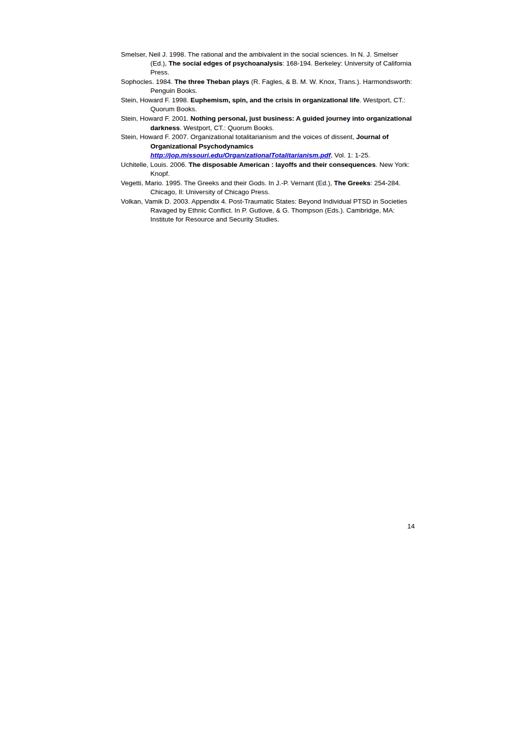Smelser, Neil J. 1998. The rational and the ambivalent in the social sciences. In N. J. Smelser (Ed.), The social edges of psychoanalysis: 168-194. Berkeley: University of California Press.
Sophocles. 1984. The three Theban plays (R. Fagles, & B. M. W. Knox, Trans.). Harmondsworth: Penguin Books.
Stein, Howard F. 1998. Euphemism, spin, and the crisis in organizational life. Westport, CT.: Quorum Books.
Stein, Howard F. 2001. Nothing personal, just business: A guided journey into organizational darkness. Westport, CT.: Quorum Books.
Stein, Howard F. 2007. Organizational totalitarianism and the voices of dissent, Journal of Organizational Psychodynamics http://jop.missouri.edu/OrganizationalTotalitarianism.pdf, Vol. 1: 1-25.
Uchitelle, Louis. 2006. The disposable American : layoffs and their consequences. New York: Knopf.
Vegetti, Mario. 1995. The Greeks and their Gods. In J.-P. Vernant (Ed.), The Greeks: 254-284. Chicago, Il: University of Chicago Press.
Volkan, Vamik D. 2003. Appendix 4. Post-Traumatic States: Beyond Individual PTSD in Societies Ravaged by Ethnic Conflict. In P. Gutlove, & G. Thompson (Eds.). Cambridge, MA: Institute for Resource and Security Studies.
14